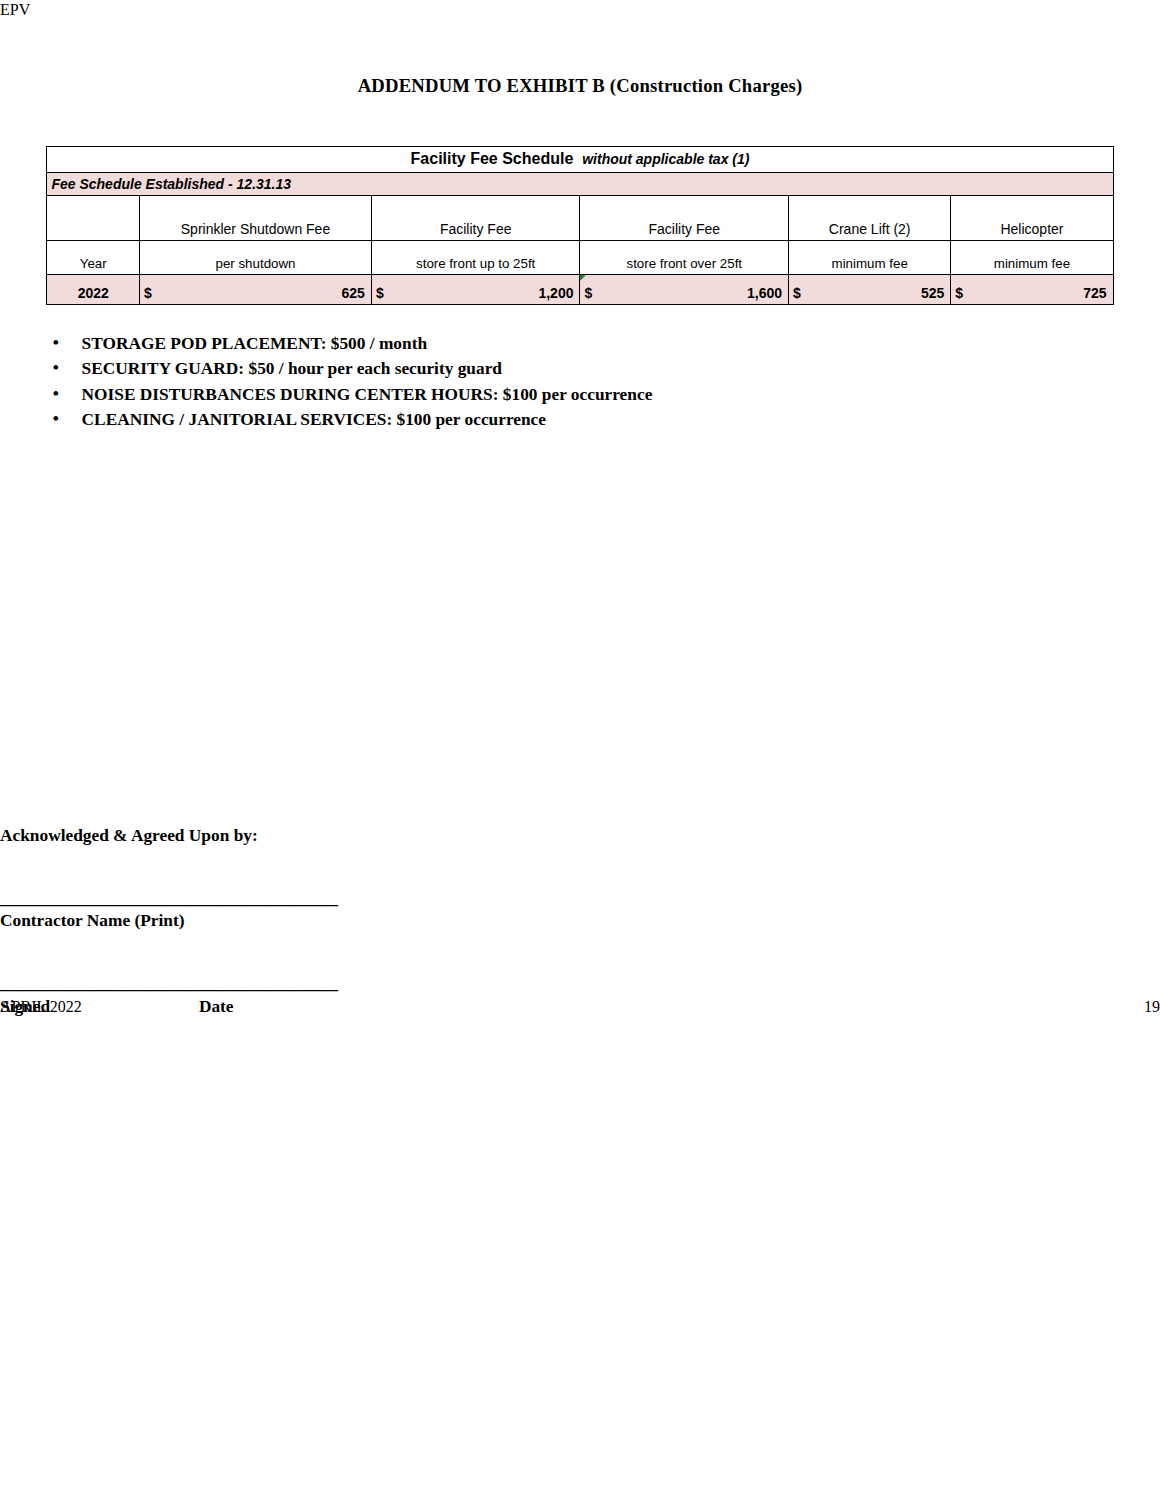EPV
ADDENDUM TO EXHIBIT B (Construction Charges)
| Facility Fee Schedule without applicable tax (1) |
| Fee Schedule Established - 12.31.13 |
| | Sprinkler Shutdown Fee | Facility Fee | Facility Fee | Crane Lift (2) | Helicopter |
| Year | per shutdown | store front up to 25ft | store front over 25ft | minimum fee | minimum fee |
| 2022 | $ 625 | $ 1,200 | $ 1,600 | $ 525 | $ 725 |
STORAGE POD PLACEMENT: $500 / month
SECURITY GUARD: $50 / hour per each security guard
NOISE DISTURBANCES DURING CENTER HOURS: $100 per occurrence
CLEANING / JANITORIAL SERVICES: $100 per occurrence
Acknowledged & Agreed Upon by:
_______________________________________
Contractor Name (Print)
_______________________________________
SignedDate
APRIL 2022 19